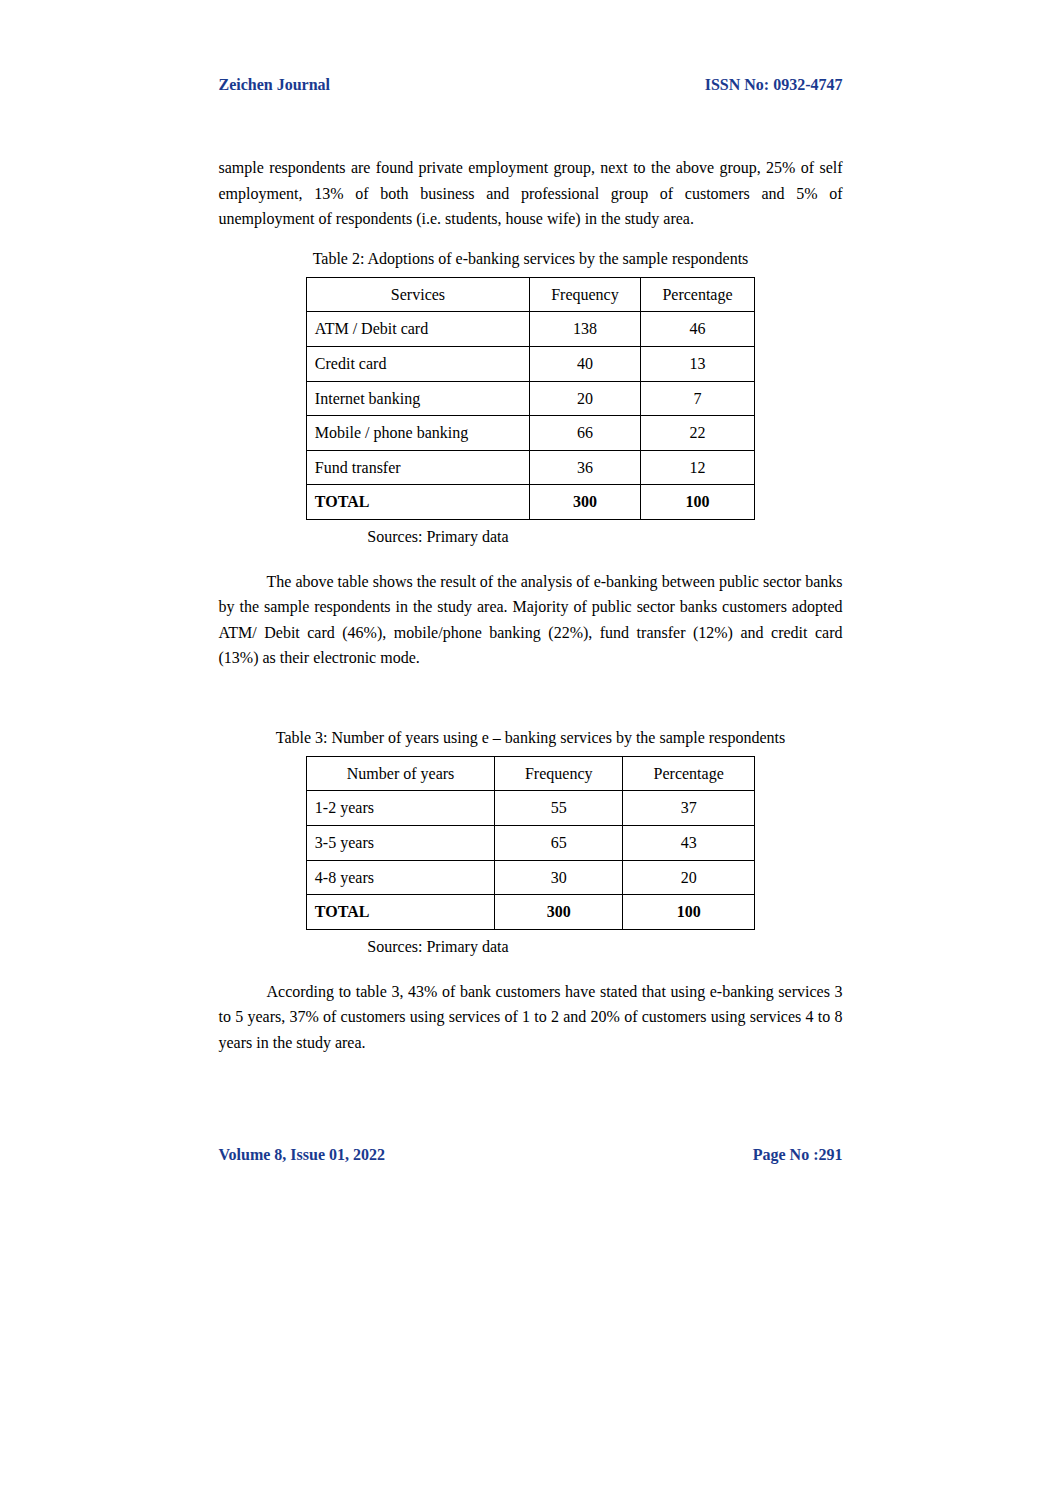Zeichen Journal
ISSN No: 0932-4747
sample respondents are found private employment group, next to the above group, 25% of self employment, 13% of both business and professional group of customers and 5% of unemployment of respondents (i.e. students, house wife) in the study area.
Table 2: Adoptions of e-banking services by the sample respondents
| Services | Frequency | Percentage |
| --- | --- | --- |
| ATM / Debit card | 138 | 46 |
| Credit card | 40 | 13 |
| Internet banking | 20 | 7 |
| Mobile / phone banking | 66 | 22 |
| Fund transfer | 36 | 12 |
| TOTAL | 300 | 100 |
Sources: Primary data
The above table shows the result of the analysis of e-banking between public sector banks by the sample respondents in the study area. Majority of public sector banks customers adopted ATM/ Debit card (46%), mobile/phone banking (22%), fund transfer (12%) and credit card (13%) as their electronic mode.
Table 3: Number of years using e – banking services by the sample respondents
| Number of years | Frequency | Percentage |
| --- | --- | --- |
| 1-2 years | 55 | 37 |
| 3-5 years | 65 | 43 |
| 4-8 years | 30 | 20 |
| TOTAL | 300 | 100 |
Sources: Primary data
According to table 3, 43% of bank customers have stated that using e-banking services 3 to 5 years, 37% of customers using services of 1 to 2 and 20% of customers using services 4 to 8 years in the study area.
Volume 8, Issue 01, 2022
Page No :291